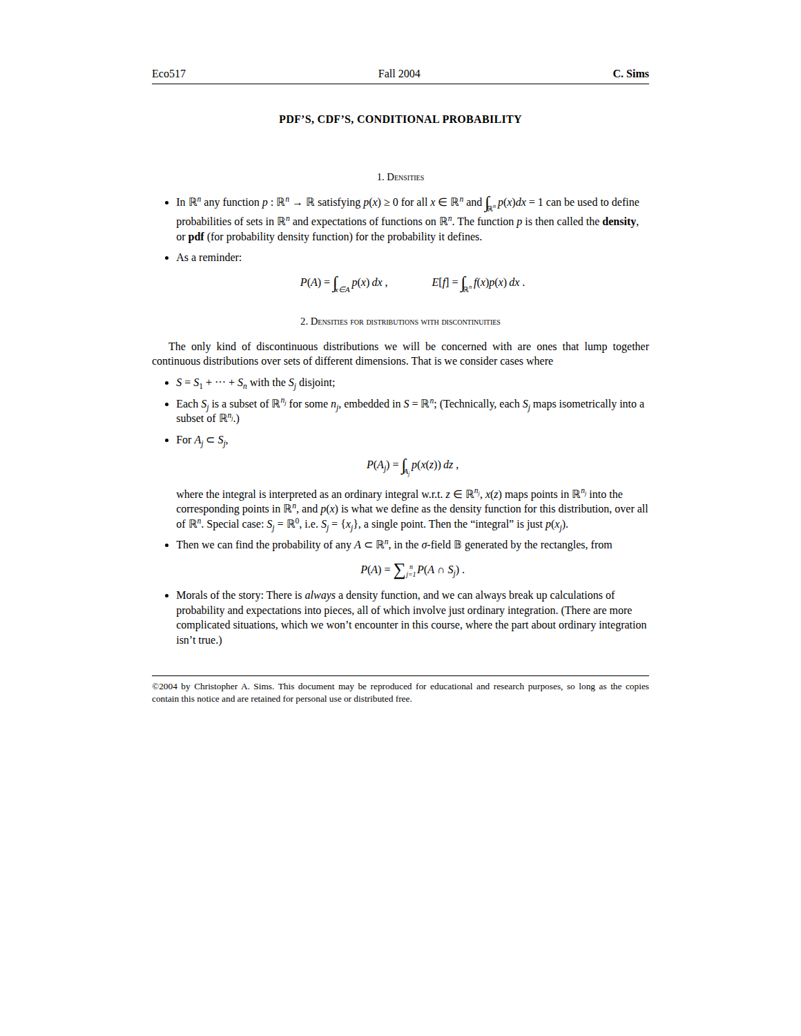Eco517 Fall 2004 C. Sims
PDF’S, CDF’S, CONDITIONAL PROBABILITY
1. Densities
In ℝn any function p : ℝn → ℝ satisfying p(x) ≥ 0 for all x ∈ ℝn and ∫ℝn p(x)dx = 1 can be used to define probabilities of sets in ℝn and expectations of functions on ℝn. The function p is then called the density, or pdf (for probability density function) for the probability it defines.
As a reminder:
P(A) = ∫x∈A p(x) dx , E[f] = ∫ℝn f(x)p(x) dx .
2. Densities for distributions with discontinuities
The only kind of discontinuous distributions we will be concerned with are ones that lump together continuous distributions over sets of different dimensions. That is we consider cases where
S = S1 + ··· + Sn with the Sj disjoint;
Each Sj is a subset of ℝnj for some nj, embedded in S = ℝn; (Technically, each Sj maps isometrically into a subset of ℝnj.)
For Aj ⊂ Sj,
P(Aj) = ∫Aj p(x(z)) dz ,
where the integral is interpreted as an ordinary integral w.r.t. z ∈ ℝnj, x(z) maps points in ℝnj into the corresponding points in ℝn, and p(x) is what we define as the density function for this distribution, over all of ℝn. Special case: Sj = ℝ0, i.e. Sj = {xj}, a single point. Then the “integral” is just p(xj).
Then we can find the probability of any A ⊂ ℝn, in the σ-field 𝔹 generated by the rectangles, from
P(A) = ∑nj=1 P(A ∩ Sj) .
Morals of the story: There is always a density function, and we can always break up calculations of probability and expectations into pieces, all of which involve just ordinary integration. (There are more complicated situations, which we won’t encounter in this course, where the part about ordinary integration isn’t true.)
©2004 by Christopher A. Sims. This document may be reproduced for educational and research purposes, so long as the copies contain this notice and are retained for personal use or distributed free.